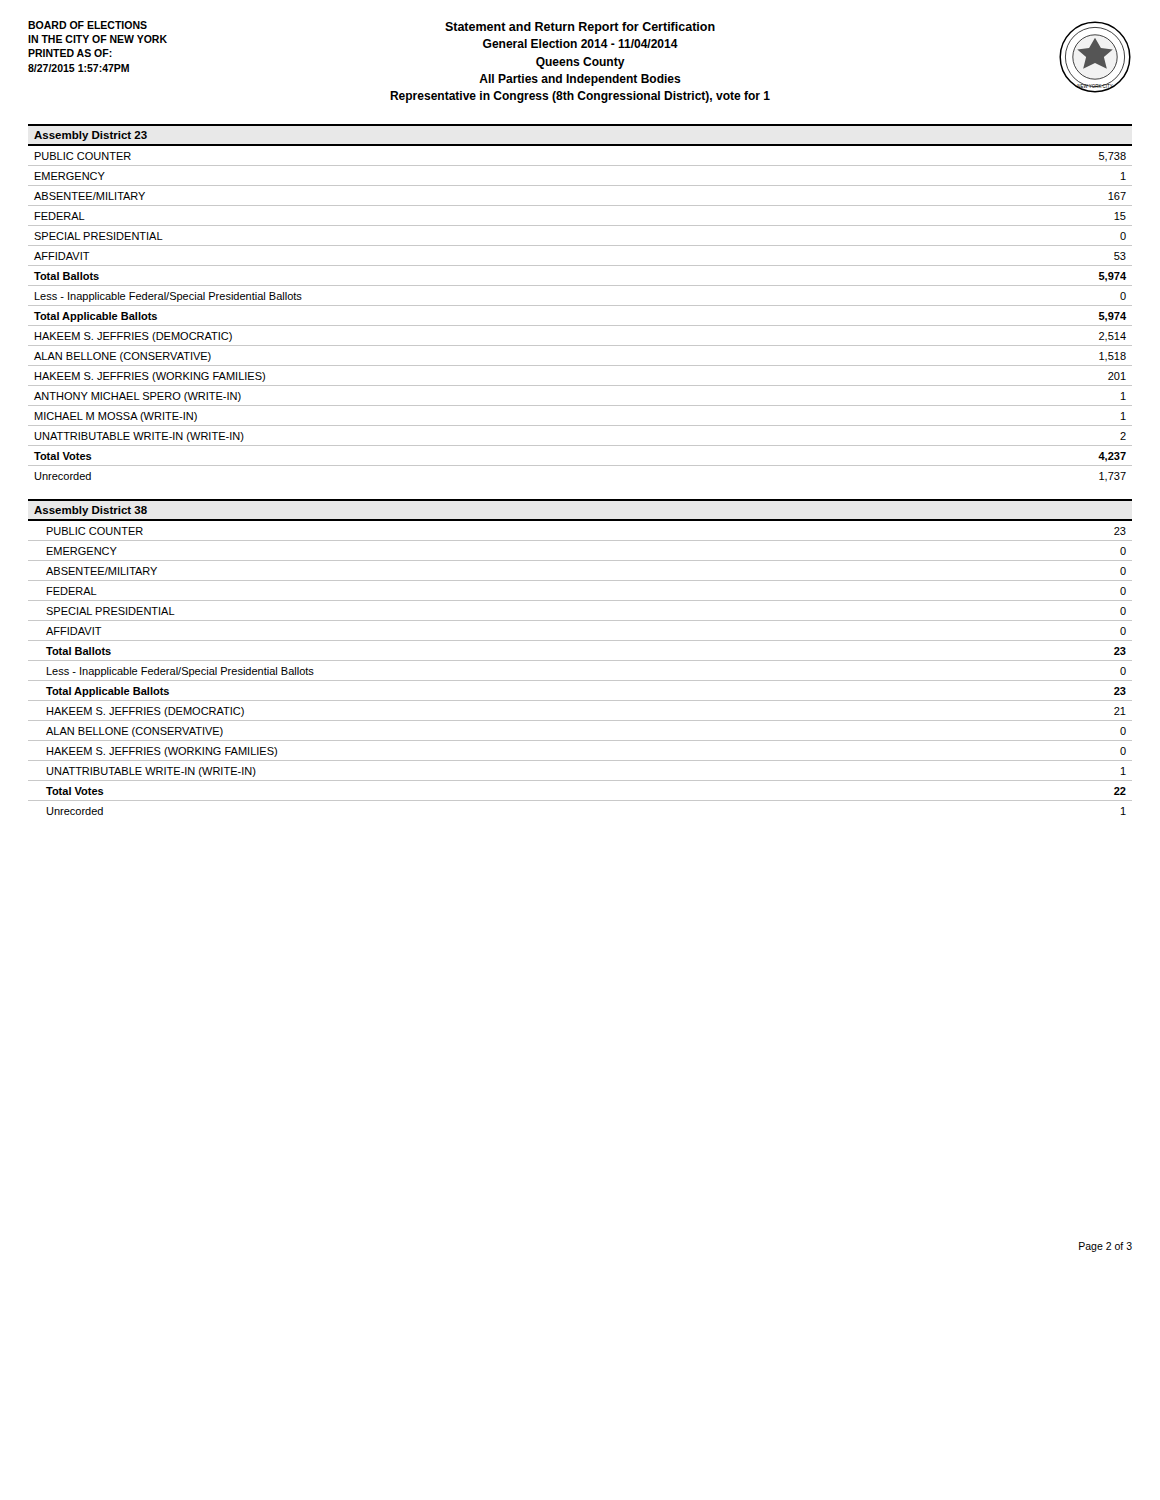Board of Elections
in the City of New York
Printed as of:
8/27/2015 1:57:47PM
Statement and Return Report for Certification
General Election 2014 - 11/04/2014
Queens County
All Parties and Independent Bodies
Representative in Congress (8th Congressional District), vote for 1
NEW YORK CITY
Assembly District 23
| PUBLIC COUNTER | 5,738 |
| EMERGENCY | 1 |
| ABSENTEE/MILITARY | 167 |
| FEDERAL | 15 |
| SPECIAL PRESIDENTIAL | 0 |
| AFFIDAVIT | 53 |
| Total Ballots | 5,974 |
| Less - Inapplicable Federal/Special Presidential Ballots | 0 |
| Total Applicable Ballots | 5,974 |
| HAKEEM S. JEFFRIES (DEMOCRATIC) | 2,514 |
| ALAN BELLONE (CONSERVATIVE) | 1,518 |
| HAKEEM S. JEFFRIES (WORKING FAMILIES) | 201 |
| ANTHONY MICHAEL SPERO (WRITE-IN) | 1 |
| MICHAEL M MOSSA (WRITE-IN) | 1 |
| UNATTRIBUTABLE WRITE-IN (WRITE-IN) | 2 |
| Total Votes | 4,237 |
| Unrecorded | 1,737 |
Assembly District 38
| PUBLIC COUNTER | 23 |
| EMERGENCY | 0 |
| ABSENTEE/MILITARY | 0 |
| FEDERAL | 0 |
| SPECIAL PRESIDENTIAL | 0 |
| AFFIDAVIT | 0 |
| Total Ballots | 23 |
| Less - Inapplicable Federal/Special Presidential Ballots | 0 |
| Total Applicable Ballots | 23 |
| HAKEEM S. JEFFRIES (DEMOCRATIC) | 21 |
| ALAN BELLONE (CONSERVATIVE) | 0 |
| HAKEEM S. JEFFRIES (WORKING FAMILIES) | 0 |
| UNATTRIBUTABLE WRITE-IN (WRITE-IN) | 1 |
| Total Votes | 22 |
| Unrecorded | 1 |
Page 2 of 3